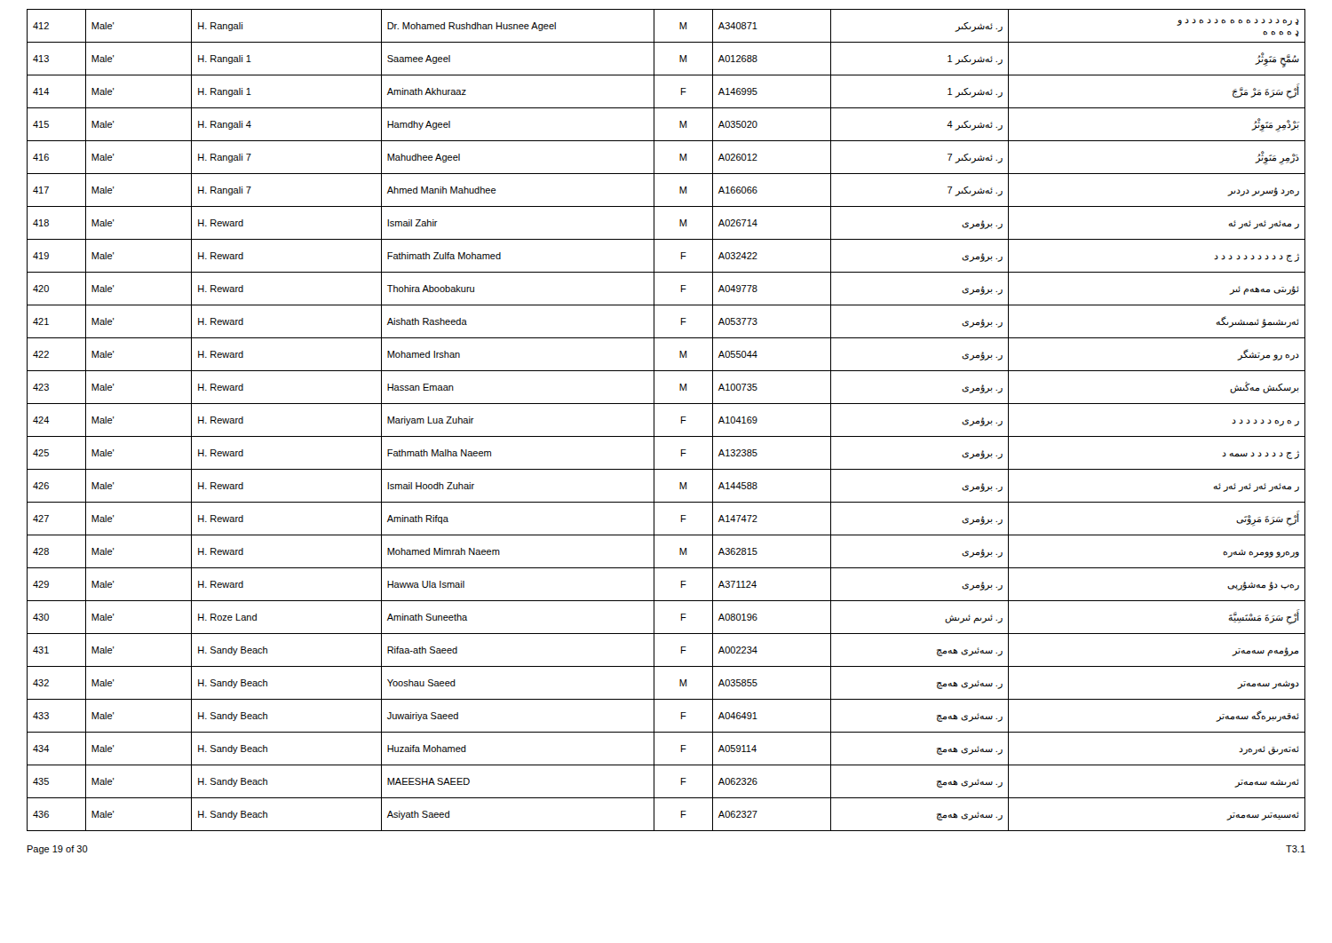| 412 | Male' | H. Rangali | Dr. Mohamed Rushdhan Husnee Ageel | M | A340871 | ر. ئەشرىكىر | ډ ره د د د د ه ه ه ه د د ه د د و ډ ه ه ه ه |
| 413 | Male' | H. Rangali 1 | Saamee Ageel | M | A012688 | ر. ئەشرىكىر 1 | سُمَّحٍ مَتَوِثْرُ |
| 414 | Male' | H. Rangali 1 | Aminath Akhuraaz | F | A146995 | ر. ئەشرىكىر 1 | أَرْحِ سَرَةَ مَرْ مَرَّجَ |
| 415 | Male' | H. Rangali 4 | Hamdhy Ageel | M | A035020 | ر. ئەشرىكىر 4 | بَرْدْمِرِ مَتَوِثْرُ |
| 416 | Male' | H. Rangali 7 | Mahudhee Ageel | M | A026012 | ر. ئەشرىكىر 7 | دَرْمِرِ مَتَوِثْرُ |
| 417 | Male' | H. Rangali 7 | Ahmed Manih Mahudhee | M | A166066 | ر. ئەشرىكىر 7 | رەرد ۇسرىر دردىر |
| 418 | Male' | H. Reward | Ismail Zahir | M | A026714 | ر. برۇمرى | ر مەئەر ئەر ئەر ئە |
| 419 | Male' | H. Reward | Fathimath Zulfa Mohamed | F | A032422 | ر. برۇمرى | ژ ج د د د د د د د د د د |
| 420 | Male' | H. Reward | Thohira Aboobakuru | F | A049778 | ر. برۇمرى | ئۇرىتى مەھەم ئىر |
| 421 | Male' | H. Reward | Aishath Rasheeda | F | A053773 | ر. برۇمرى | ئەرىشىمۇ ئىمىشىرىگە |
| 422 | Male' | H. Reward | Mohamed Irshan | M | A055044 | ر. برۇمرى | دره رو مرتشگر |
| 423 | Male' | H. Reward | Hassan Emaan | M | A100735 | ر. برۇمرى | برسكىش مەڭىش |
| 424 | Male' | H. Reward | Mariyam Lua Zuhair | F | A104169 | ر. برۇمرى | ر ه ره د د د د د د |
| 425 | Male' | H. Reward | Fathmath Malha Naeem | F | A132385 | ر. برۇمرى | ژ ج د د د د د سمه د |
| 426 | Male' | H. Reward | Ismail Hoodh Zuhair | M | A144588 | ر. برۇمرى | ر مەئەر ئەر ئەر ئەر ئە |
| 427 | Male' | H. Reward | Aminath Rifqa | F | A147472 | ر. برۇمرى | أَرْحِ سَرَةَ مَرِوْتَى |
| 428 | Male' | H. Reward | Mohamed Mimrah Naeem | M | A362815 | ر. برۇمرى | ورەرو وومرە شەرە |
| 429 | Male' | H. Reward | Hawwa Ula Ismail | F | A371124 | ر. برۇمرى | رەپ دۇ مەشۇرپى |
| 430 | Male' | H. Roze Land | Aminath Suneetha | F | A080196 | ر. ئىرىم ئىرىش | أَرْحِ سَرَةَ مَسْتَسِيَّةَ |
| 431 | Male' | H. Sandy Beach | Rifaa-ath Saeed | F | A002234 | ر. سەئىرى ھەمچ | مرۇمەم سەمەتر |
| 432 | Male' | H. Sandy Beach | Yooshau Saeed | M | A035855 | ر. سەئىرى ھەمچ | دوشەر سەمەتر |
| 433 | Male' | H. Sandy Beach | Juwairiya Saeed | F | A046491 | ر. سەئىرى ھەمچ | ئەقەرىبرەگە سەمەتر |
| 434 | Male' | H. Sandy Beach | Huzaifa Mohamed | F | A059114 | ر. سەئىرى ھەمچ | ئەتەرىق ئەرەرد |
| 435 | Male' | H. Sandy Beach | MAEESHA SAEED | F | A062326 | ر. سەئىرى ھەمچ | ئەرىشە سەمەتر |
| 436 | Male' | H. Sandy Beach | Asiyath Saeed | F | A062327 | ر. سەئىرى ھەمچ | ئەسىيەتىر سەمەتر |
Page 19 of 30 T3.1